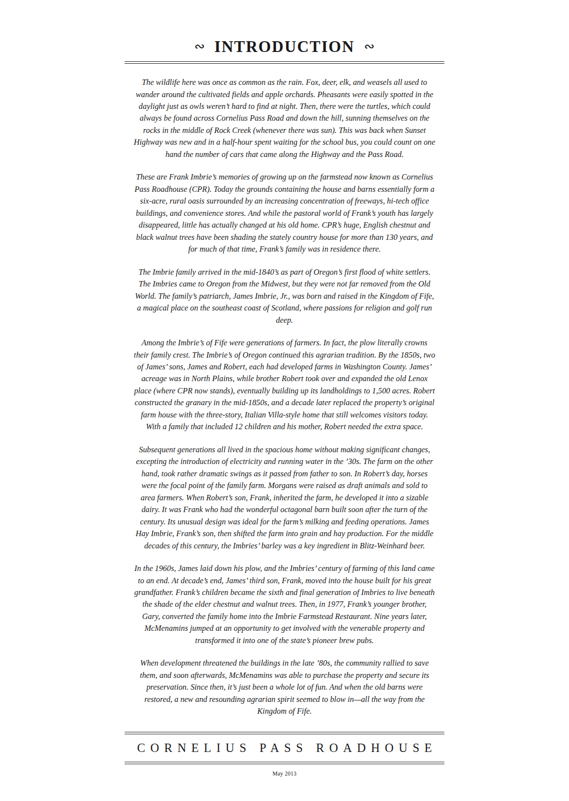∾ Introduction ∾
The wildlife here was once as common as the rain. Fox, deer, elk, and weasels all used to wander around the cultivated fields and apple orchards. Pheasants were easily spotted in the daylight just as owls weren’t hard to find at night. Then, there were the turtles, which could always be found across Cornelius Pass Road and down the hill, sunning themselves on the rocks in the middle of Rock Creek (whenever there was sun). This was back when Sunset Highway was new and in a half-hour spent waiting for the school bus, you could count on one hand the number of cars that came along the Highway and the Pass Road.
These are Frank Imbrie’s memories of growing up on the farmstead now known as Cornelius Pass Roadhouse (CPR). Today the grounds containing the house and barns essentially form a six-acre, rural oasis surrounded by an increasing concentration of freeways, hi-tech office buildings, and convenience stores. And while the pastoral world of Frank’s youth has largely disappeared, little has actually changed at his old home. CPR’s huge, English chestnut and black walnut trees have been shading the stately country house for more than 130 years, and for much of that time, Frank’s family was in residence there.
The Imbrie family arrived in the mid-1840’s as part of Oregon’s first flood of white settlers. The Imbries came to Oregon from the Midwest, but they were not far removed from the Old World. The family’s patriarch, James Imbrie, Jr., was born and raised in the Kingdom of Fife, a magical place on the southeast coast of Scotland, where passions for religion and golf run deep.
Among the Imbrie’s of Fife were generations of farmers. In fact, the plow literally crowns their family crest. The Imbrie’s of Oregon continued this agrarian tradition. By the 1850s, two of James’ sons, James and Robert, each had developed farms in Washington County. James’ acreage was in North Plains, while brother Robert took over and expanded the old Lenox place (where CPR now stands), eventually building up its landholdings to 1,500 acres. Robert constructed the granary in the mid-1850s, and a decade later replaced the property’s original farm house with the three-story, Italian Villa-style home that still welcomes visitors today. With a family that included 12 children and his mother, Robert needed the extra space.
Subsequent generations all lived in the spacious home without making significant changes, excepting the introduction of electricity and running water in the ’30s. The farm on the other hand, took rather dramatic swings as it passed from father to son. In Robert’s day, horses were the focal point of the family farm. Morgans were raised as draft animals and sold to area farmers. When Robert’s son, Frank, inherited the farm, he developed it into a sizable dairy. It was Frank who had the wonderful octagonal barn built soon after the turn of the century. Its unusual design was ideal for the farm’s milking and feeding operations. James Hay Imbrie, Frank’s son, then shifted the farm into grain and hay production. For the middle decades of this century, the Imbries’ barley was a key ingredient in Blitz-Weinhard beer.
In the 1960s, James laid down his plow, and the Imbries’ century of farming of this land came to an end. At decade’s end, James’ third son, Frank, moved into the house built for his great grandfather. Frank’s children became the sixth and final generation of Imbries to live beneath the shade of the elder chestnut and walnut trees. Then, in 1977, Frank’s younger brother, Gary, converted the family home into the Imbrie Farmstead Restaurant. Nine years later, McMenamins jumped at an opportunity to get involved with the venerable property and transformed it into one of the state’s pioneer brew pubs.
When development threatened the buildings in the late ’80s, the community rallied to save them, and soon afterwards, McMenamins was able to purchase the property and secure its preservation. Since then, it’s just been a whole lot of fun. And when the old barns were restored, a new and resounding agrarian spirit seemed to blow in—all the way from the Kingdom of Fife.
Cornelius Pass Roadhouse
May 2013